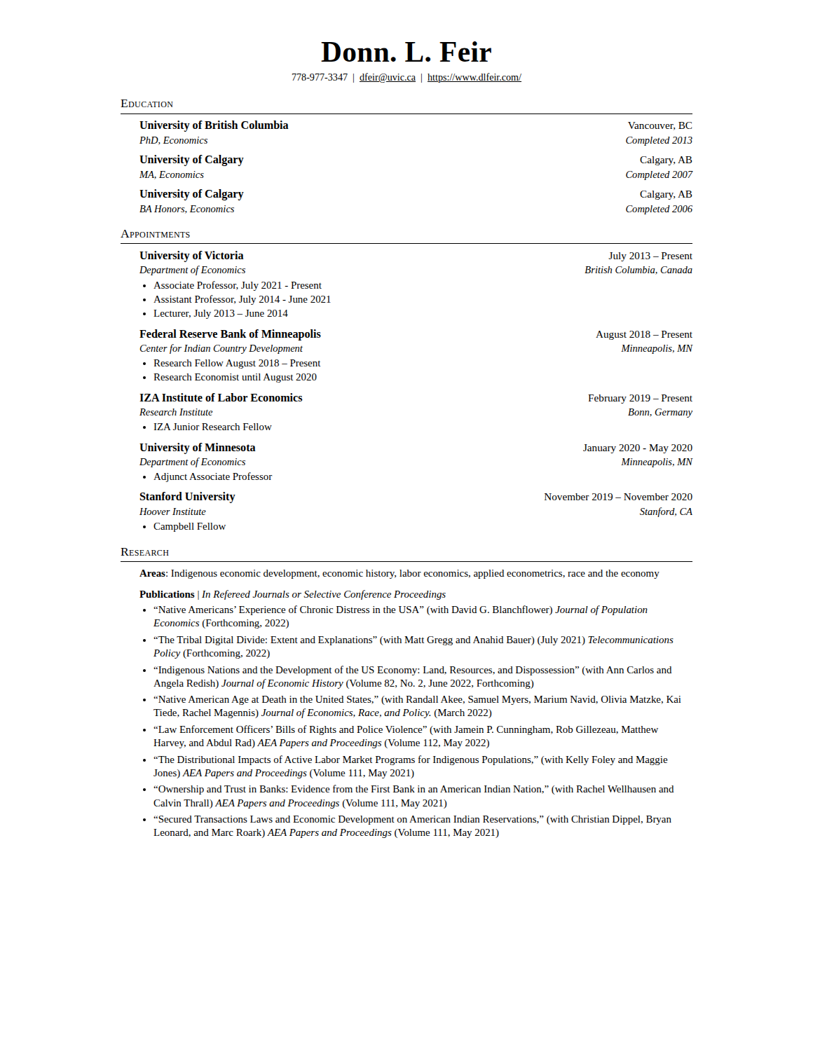Donn. L. Feir
778-977-3347 | dfeir@uvic.ca | https://www.dlfeir.com/
Education
University of British Columbia Vancouver, BC
PhD, Economics Completed 2013
University of Calgary Calgary, AB
MA, Economics Completed 2007
University of Calgary Calgary, AB
BA Honors, Economics Completed 2006
Appointments
University of Victoria July 2013 – Present
Department of Economics British Columbia, Canada
Associate Professor, July 2021 - Present
Assistant Professor, July 2014 - June 2021
Lecturer, July 2013 – June 2014
Federal Reserve Bank of Minneapolis August 2018 – Present
Center for Indian Country Development Minneapolis, MN
Research Fellow August 2018 – Present
Research Economist until August 2020
IZA Institute of Labor Economics February 2019 – Present
Research Institute Bonn, Germany
IZA Junior Research Fellow
University of Minnesota January 2020 - May 2020
Department of Economics Minneapolis, MN
Adjunct Associate Professor
Stanford University November 2019 – November 2020
Hoover Institute Stanford, CA
Campbell Fellow
Research
Areas: Indigenous economic development, economic history, labor economics, applied econometrics, race and the economy
Publications | In Refereed Journals or Selective Conference Proceedings
“Native Americans’ Experience of Chronic Distress in the USA” (with David G. Blanchflower) Journal of Population Economics (Forthcoming, 2022)
“The Tribal Digital Divide: Extent and Explanations” (with Matt Gregg and Anahid Bauer) (July 2021) Telecommunications Policy (Forthcoming, 2022)
“Indigenous Nations and the Development of the US Economy: Land, Resources, and Dispossession” (with Ann Carlos and Angela Redish) Journal of Economic History (Volume 82, No. 2, June 2022, Forthcoming)
“Native American Age at Death in the United States,” (with Randall Akee, Samuel Myers, Marium Navid, Olivia Matzke, Kai Tiede, Rachel Magennis) Journal of Economics, Race, and Policy. (March 2022)
“Law Enforcement Officers’ Bills of Rights and Police Violence” (with Jamein P. Cunningham, Rob Gillezeau, Matthew Harvey, and Abdul Rad) AEA Papers and Proceedings (Volume 112, May 2022)
“The Distributional Impacts of Active Labor Market Programs for Indigenous Populations,” (with Kelly Foley and Maggie Jones) AEA Papers and Proceedings (Volume 111, May 2021)
“Ownership and Trust in Banks: Evidence from the First Bank in an American Indian Nation,” (with Rachel Wellhausen and Calvin Thrall) AEA Papers and Proceedings (Volume 111, May 2021)
“Secured Transactions Laws and Economic Development on American Indian Reservations,” (with Christian Dippel, Bryan Leonard, and Marc Roark) AEA Papers and Proceedings (Volume 111, May 2021)